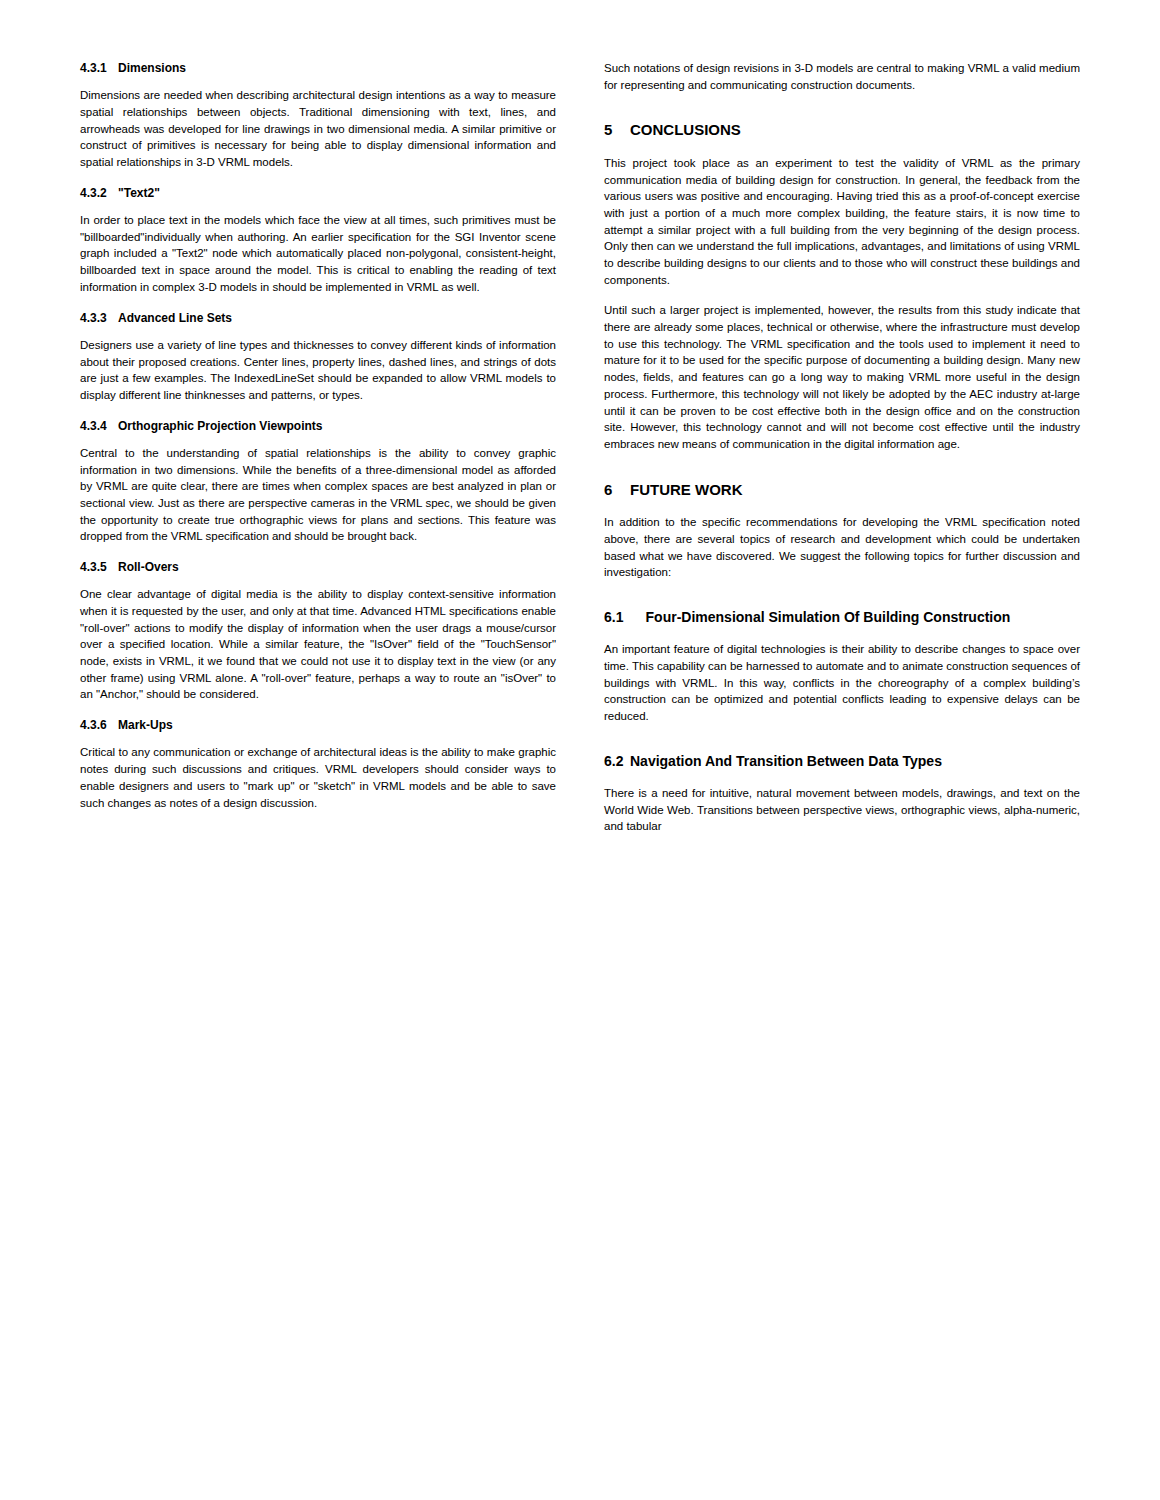4.3.1 Dimensions
Dimensions are needed when describing architectural design intentions as a way to measure spatial relationships between objects. Traditional dimensioning with text, lines, and arrowheads was developed for line drawings in two dimensional media. A similar primitive or construct of primitives is necessary for being able to display dimensional information and spatial relationships in 3-D VRML models.
4.3.2"Text2"
In order to place text in the models which face the view at all times, such primitives must be "billboarded"individually when authoring. An earlier specification for the SGI Inventor scene graph included a "Text2" node which automatically placed non-polygonal, consistent-height, billboarded text in space around the model. This is critical to enabling the reading of text information in complex 3-D models in should be implemented in VRML as well.
4.3.3 Advanced Line Sets
Designers use a variety of line types and thicknesses to convey different kinds of information about their proposed creations. Center lines, property lines, dashed lines, and strings of dots are just a few examples. The IndexedLineSet should be expanded to allow VRML models to display different line thinknesses and patterns, or types.
4.3.4 Orthographic Projection Viewpoints
Central to the understanding of spatial relationships is the ability to convey graphic information in two dimensions. While the benefits of a three-dimensional model as afforded by VRML are quite clear, there are times when complex spaces are best analyzed in plan or sectional view. Just as there are perspective cameras in the VRML spec, we should be given the opportunity to create true orthographic views for plans and sections. This feature was dropped from the VRML specification and should be brought back.
4.3.5 Roll-Overs
One clear advantage of digital media is the ability to display context-sensitive information when it is requested by the user, and only at that time. Advanced HTML specifications enable "roll-over" actions to modify the display of information when the user drags a mouse/cursor over a specified location. While a similar feature, the "IsOver" field of the "TouchSensor" node, exists in VRML, it we found that we could not use it to display text in the view (or any other frame) using VRML alone. A "roll-over" feature, perhaps a way to route an "isOver" to an "Anchor," should be considered.
4.3.6 Mark-Ups
Critical to any communication or exchange of architectural ideas is the ability to make graphic notes during such discussions and critiques. VRML developers should consider ways to enable designers and users to "mark up" or "sketch" in VRML models and be able to save such changes as notes of a design discussion.
Such notations of design revisions in 3-D models are central to making VRML a valid medium for representing and communicating construction documents.
5 CONCLUSIONS
This project took place as an experiment to test the validity of VRML as the primary communication media of building design for construction. In general, the feedback from the various users was positive and encouraging. Having tried this as a proof-of-concept exercise with just a portion of a much more complex building, the feature stairs, it is now time to attempt a similar project with a full building from the very beginning of the design process. Only then can we understand the full implications, advantages, and limitations of using VRML to describe building designs to our clients and to those who will construct these buildings and components.
Until such a larger project is implemented, however, the results from this study indicate that there are already some places, technical or otherwise, where the infrastructure must develop to use this technology. The VRML specification and the tools used to implement it need to mature for it to be used for the specific purpose of documenting a building design. Many new nodes, fields, and features can go a long way to making VRML more useful in the design process. Furthermore, this technology will not likely be adopted by the AEC industry at-large until it can be proven to be cost effective both in the design office and on the construction site. However, this technology cannot and will not become cost effective until the industry embraces new means of communication in the digital information age.
6 FUTURE WORK
In addition to the specific recommendations for developing the VRML specification noted above, there are several topics of research and development which could be undertaken based what we have discovered. We suggest the following topics for further discussion and investigation:
6.1 Four-Dimensional Simulation Of Building Construction
An important feature of digital technologies is their ability to describe changes to space over time. This capability can be harnessed to automate and to animate construction sequences of buildings with VRML. In this way, conflicts in the choreography of a complex building’s construction can be optimized and potential conflicts leading to expensive delays can be reduced.
6.2 Navigation And Transition Between Data Types
There is a need for intuitive, natural movement between models, drawings, and text on the World Wide Web. Transitions between perspective views, orthographic views, alpha-numeric, and tabular